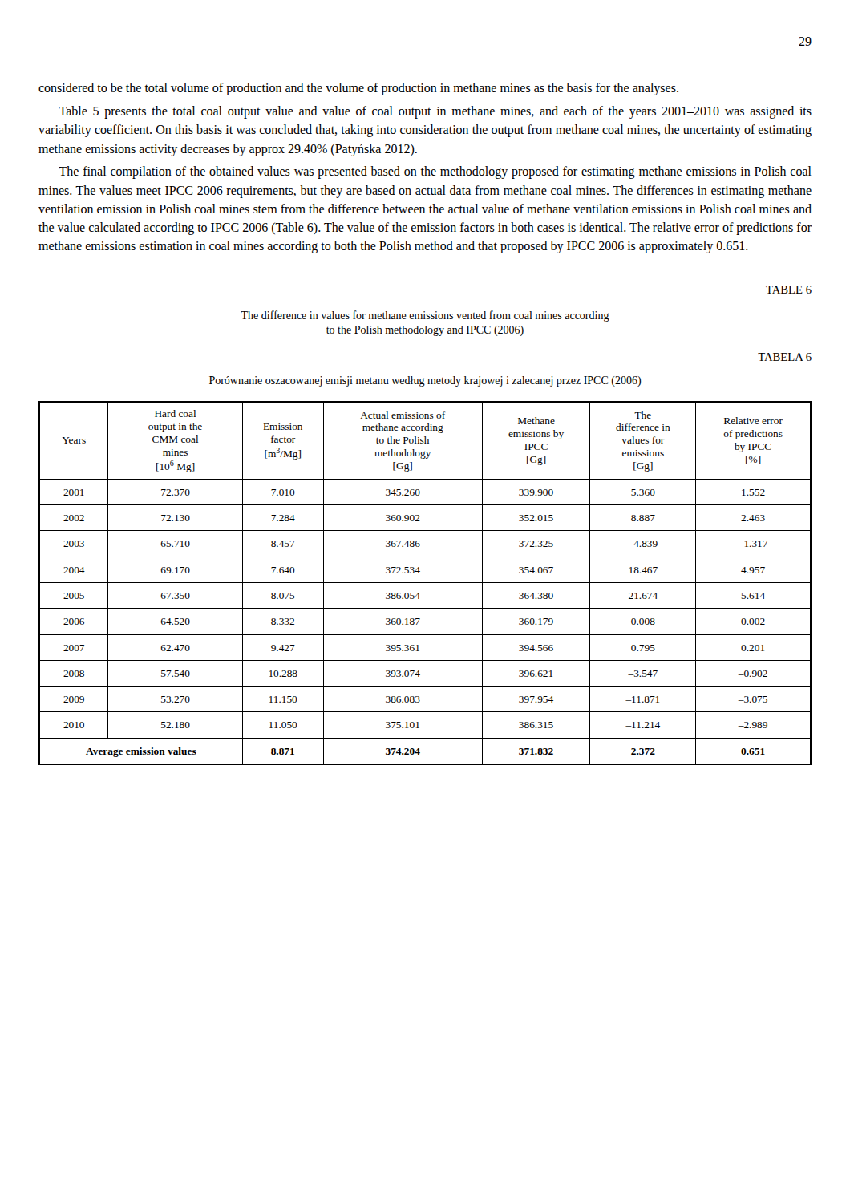29
considered to be the total volume of production and the volume of production in methane mines as the basis for the analyses.
Table 5 presents the total coal output value and value of coal output in methane mines, and each of the years 2001–2010 was assigned its variability coefficient. On this basis it was concluded that, taking into consideration the output from methane coal mines, the uncertainty of estimating methane emissions activity decreases by approx 29.40% (Patyńska 2012).
The final compilation of the obtained values was presented based on the methodology proposed for estimating methane emissions in Polish coal mines. The values meet IPCC 2006 requirements, but they are based on actual data from methane coal mines. The differences in estimating methane ventilation emission in Polish coal mines stem from the difference between the actual value of methane ventilation emissions in Polish coal mines and the value calculated according to IPCC 2006 (Table 6). The value of the emission factors in both cases is identical. The relative error of predictions for methane emissions estimation in coal mines according to both the Polish method and that proposed by IPCC 2006 is approximately 0.651.
TABLE 6
The difference in values for methane emissions vented from coal mines according
to the Polish methodology and IPCC (2006)
TABELA 6
Porównanie oszacowanej emisji metanu według metody krajowej i zalecanej przez IPCC (2006)
| Years | Hard coal output in the CMM coal mines [10 6 Mg] | Emission factor [m 3 /Mg] | Actual emissions of methane according to the Polish methodology [Gg] | Methane emissions by IPCC [Gg] | The difference in values for emissions [Gg] | Relative error of predictions by IPCC [%] |
| --- | --- | --- | --- | --- | --- | --- |
| 2001 | 72.370 | 7.010 | 345.260 | 339.900 | 5.360 | 1.552 |
| 2002 | 72.130 | 7.284 | 360.902 | 352.015 | 8.887 | 2.463 |
| 2003 | 65.710 | 8.457 | 367.486 | 372.325 | –4.839 | –1.317 |
| 2004 | 69.170 | 7.640 | 372.534 | 354.067 | 18.467 | 4.957 |
| 2005 | 67.350 | 8.075 | 386.054 | 364.380 | 21.674 | 5.614 |
| 2006 | 64.520 | 8.332 | 360.187 | 360.179 | 0.008 | 0.002 |
| 2007 | 62.470 | 9.427 | 395.361 | 394.566 | 0.795 | 0.201 |
| 2008 | 57.540 | 10.288 | 393.074 | 396.621 | –3.547 | –0.902 |
| 2009 | 53.270 | 11.150 | 386.083 | 397.954 | –11.871 | –3.075 |
| 2010 | 52.180 | 11.050 | 375.101 | 386.315 | –11.214 | –2.989 |
| Average emission values | 8.871 | 374.204 | 371.832 | 2.372 | 0.651 |